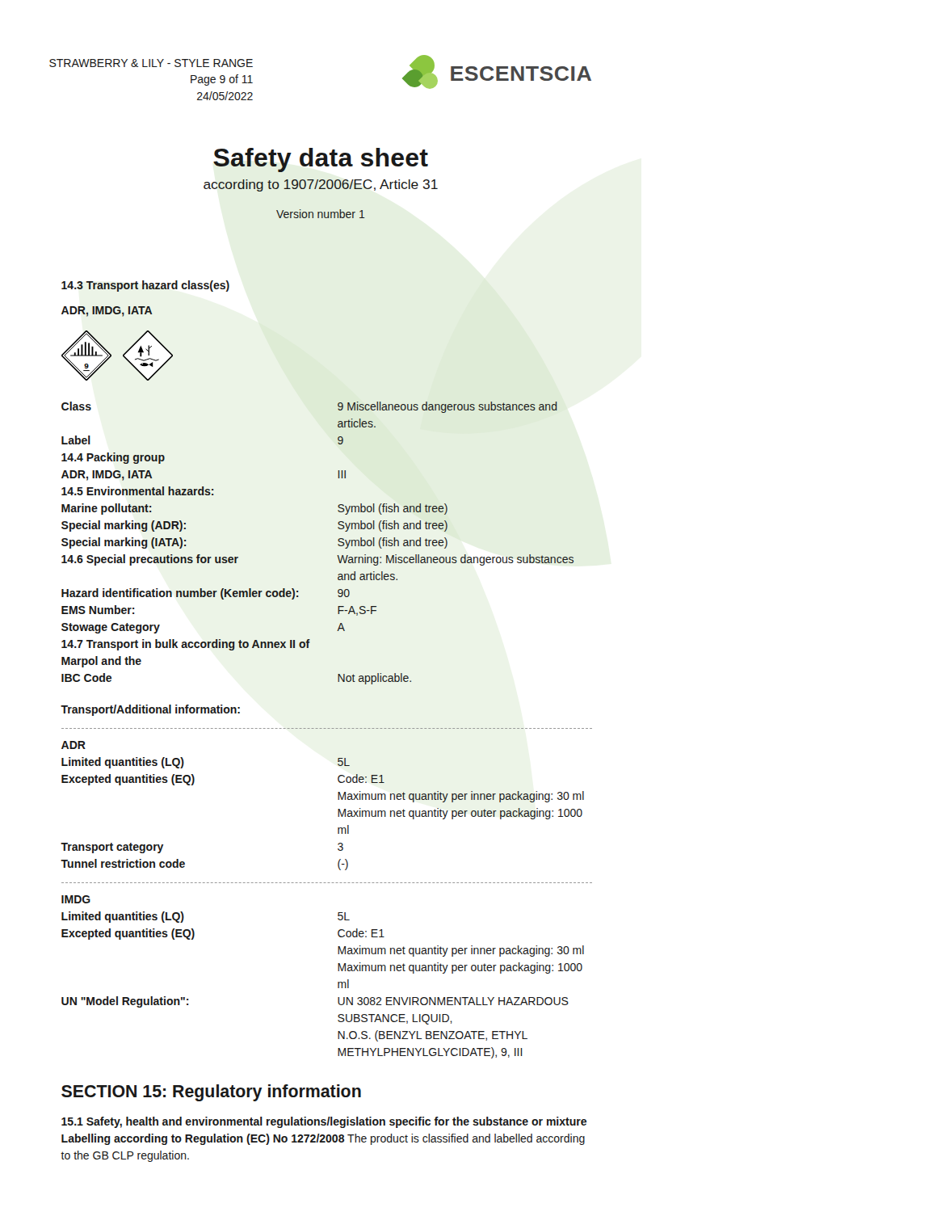STRAWBERRY & LILY - STYLE RANGE
Page 9 of 11
24/05/2022
ESCENTSCIA
Safety data sheet
according to 1907/2006/EC, Article 31
Version number 1
14.3 Transport hazard class(es)
ADR, IMDG, IATA
9
Class
9 Miscellaneous dangerous substances and articles.
Label
9
14.4 Packing group
ADR, IMDG, IATA
III
14.5 Environmental hazards:
Marine pollutant:
Symbol (fish and tree)
Special marking (ADR):
Symbol (fish and tree)
Special marking (IATA):
Symbol (fish and tree)
14.6 Special precautions for user
Warning: Miscellaneous dangerous substances and articles.
Hazard identification number (Kemler code):
90
EMS Number:
F-A,S-F
Stowage Category
A
14.7 Transport in bulk according to Annex II of Marpol and the
IBC Code
Not applicable.
Transport/Additional information:
ADR
Limited quantities (LQ)
5L
Excepted quantities (EQ)
Code: E1
Maximum net quantity per inner packaging: 30 ml
Maximum net quantity per outer packaging: 1000 ml
Transport category
3
Tunnel restriction code
(-)
IMDG
Limited quantities (LQ)
5L
Excepted quantities (EQ)
Code: E1
Maximum net quantity per inner packaging: 30 ml
Maximum net quantity per outer packaging: 1000 ml
UN "Model Regulation":
UN 3082 ENVIRONMENTALLY HAZARDOUS SUBSTANCE, LIQUID,
N.O.S. (BENZYL BENZOATE, ETHYL METHYLPHENYLGLYCIDATE), 9, III
SECTION 15: Regulatory information
15.1 Safety, health and environmental regulations/legislation specific for the substance or mixture
Labelling according to Regulation (EC) No 1272/2008 The product is classified and labelled according to the GB CLP regulation.